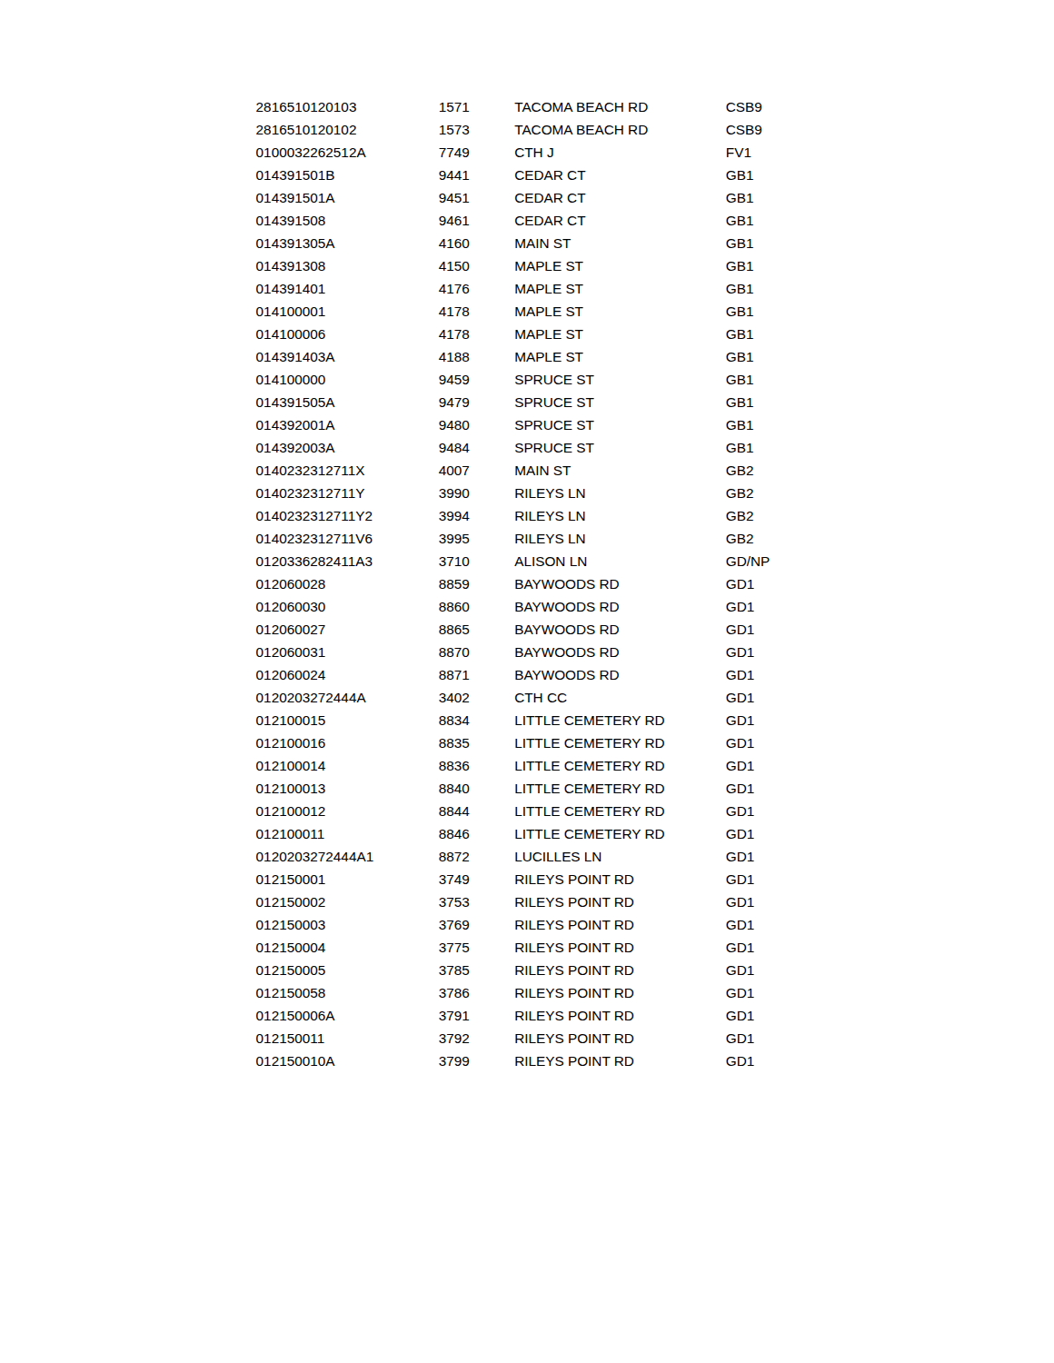| 2816510120103 | 1571 | TACOMA BEACH RD | CSB9 |
| 2816510120102 | 1573 | TACOMA BEACH RD | CSB9 |
| 0100032262512A | 7749 | CTH J | FV1 |
| 014391501B | 9441 | CEDAR CT | GB1 |
| 014391501A | 9451 | CEDAR CT | GB1 |
| 014391508 | 9461 | CEDAR CT | GB1 |
| 014391305A | 4160 | MAIN ST | GB1 |
| 014391308 | 4150 | MAPLE ST | GB1 |
| 014391401 | 4176 | MAPLE ST | GB1 |
| 014100001 | 4178 | MAPLE ST | GB1 |
| 014100006 | 4178 | MAPLE ST | GB1 |
| 014391403A | 4188 | MAPLE ST | GB1 |
| 014100000 | 9459 | SPRUCE ST | GB1 |
| 014391505A | 9479 | SPRUCE ST | GB1 |
| 014392001A | 9480 | SPRUCE ST | GB1 |
| 014392003A | 9484 | SPRUCE ST | GB1 |
| 0140232312711X | 4007 | MAIN ST | GB2 |
| 0140232312711Y | 3990 | RILEYS LN | GB2 |
| 0140232312711Y2 | 3994 | RILEYS LN | GB2 |
| 0140232312711V6 | 3995 | RILEYS LN | GB2 |
| 0120336282411A3 | 3710 | ALISON LN | GD/NP |
| 012060028 | 8859 | BAYWOODS RD | GD1 |
| 012060030 | 8860 | BAYWOODS RD | GD1 |
| 012060027 | 8865 | BAYWOODS RD | GD1 |
| 012060031 | 8870 | BAYWOODS RD | GD1 |
| 012060024 | 8871 | BAYWOODS RD | GD1 |
| 0120203272444A | 3402 | CTH CC | GD1 |
| 012100015 | 8834 | LITTLE CEMETERY RD | GD1 |
| 012100016 | 8835 | LITTLE CEMETERY RD | GD1 |
| 012100014 | 8836 | LITTLE CEMETERY RD | GD1 |
| 012100013 | 8840 | LITTLE CEMETERY RD | GD1 |
| 012100012 | 8844 | LITTLE CEMETERY RD | GD1 |
| 012100011 | 8846 | LITTLE CEMETERY RD | GD1 |
| 0120203272444A1 | 8872 | LUCILLES LN | GD1 |
| 012150001 | 3749 | RILEYS POINT RD | GD1 |
| 012150002 | 3753 | RILEYS POINT RD | GD1 |
| 012150003 | 3769 | RILEYS POINT RD | GD1 |
| 012150004 | 3775 | RILEYS POINT RD | GD1 |
| 012150005 | 3785 | RILEYS POINT RD | GD1 |
| 012150058 | 3786 | RILEYS POINT RD | GD1 |
| 012150006A | 3791 | RILEYS POINT RD | GD1 |
| 012150011 | 3792 | RILEYS POINT RD | GD1 |
| 012150010A | 3799 | RILEYS POINT RD | GD1 |